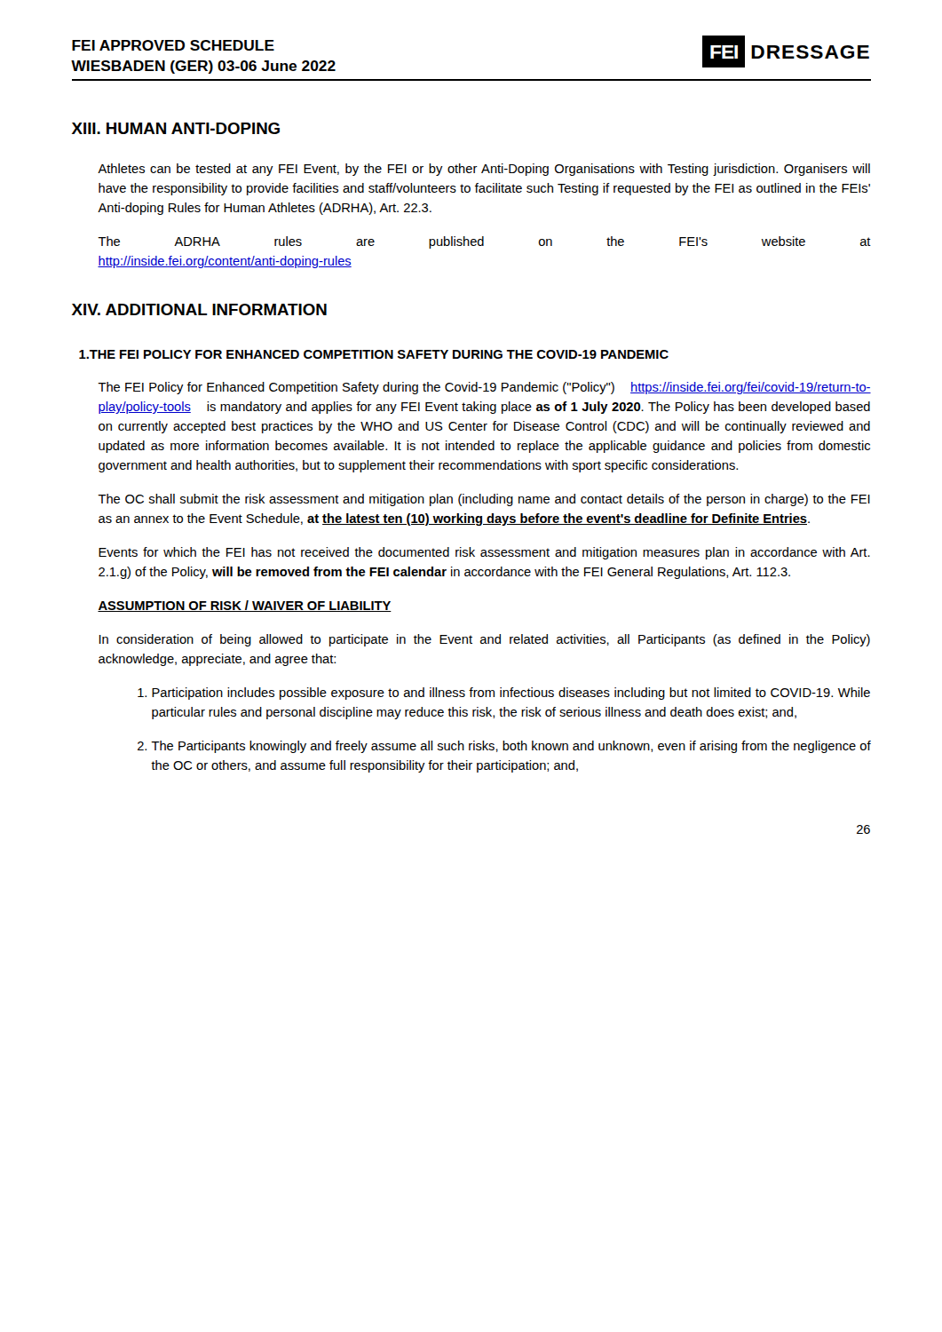FEI APPROVED SCHEDULE
WIESBADEN (GER) 03-06 June 2022
FEI DRESSAGE
XIII. HUMAN ANTI-DOPING
Athletes can be tested at any FEI Event, by the FEI or by other Anti-Doping Organisations with Testing jurisdiction. Organisers will have the responsibility to provide facilities and staff/volunteers to facilitate such Testing if requested by the FEI as outlined in the FEIs' Anti-doping Rules for Human Athletes (ADRHA), Art. 22.3.
The ADRHA rules are published on the FEI's website at
http://inside.fei.org/content/anti-doping-rules
XIV. ADDITIONAL INFORMATION
1.THE FEI POLICY FOR ENHANCED COMPETITION SAFETY DURING THE COVID-19 PANDEMIC
The FEI Policy for Enhanced Competition Safety during the Covid-19 Pandemic ("Policy") https://inside.fei.org/fei/covid-19/return-to-play/policy-tools is mandatory and applies for any FEI Event taking place as of 1 July 2020. The Policy has been developed based on currently accepted best practices by the WHO and US Center for Disease Control (CDC) and will be continually reviewed and updated as more information becomes available. It is not intended to replace the applicable guidance and policies from domestic government and health authorities, but to supplement their recommendations with sport specific considerations.
The OC shall submit the risk assessment and mitigation plan (including name and contact details of the person in charge) to the FEI as an annex to the Event Schedule, at the latest ten (10) working days before the event's deadline for Definite Entries.
Events for which the FEI has not received the documented risk assessment and mitigation measures plan in accordance with Art. 2.1.g) of the Policy, will be removed from the FEI calendar in accordance with the FEI General Regulations, Art. 112.3.
ASSUMPTION OF RISK / WAIVER OF LIABILITY
In consideration of being allowed to participate in the Event and related activities, all Participants (as defined in the Policy) acknowledge, appreciate, and agree that:
Participation includes possible exposure to and illness from infectious diseases including but not limited to COVID-19. While particular rules and personal discipline may reduce this risk, the risk of serious illness and death does exist; and,
The Participants knowingly and freely assume all such risks, both known and unknown, even if arising from the negligence of the OC or others, and assume full responsibility for their participation; and,
26